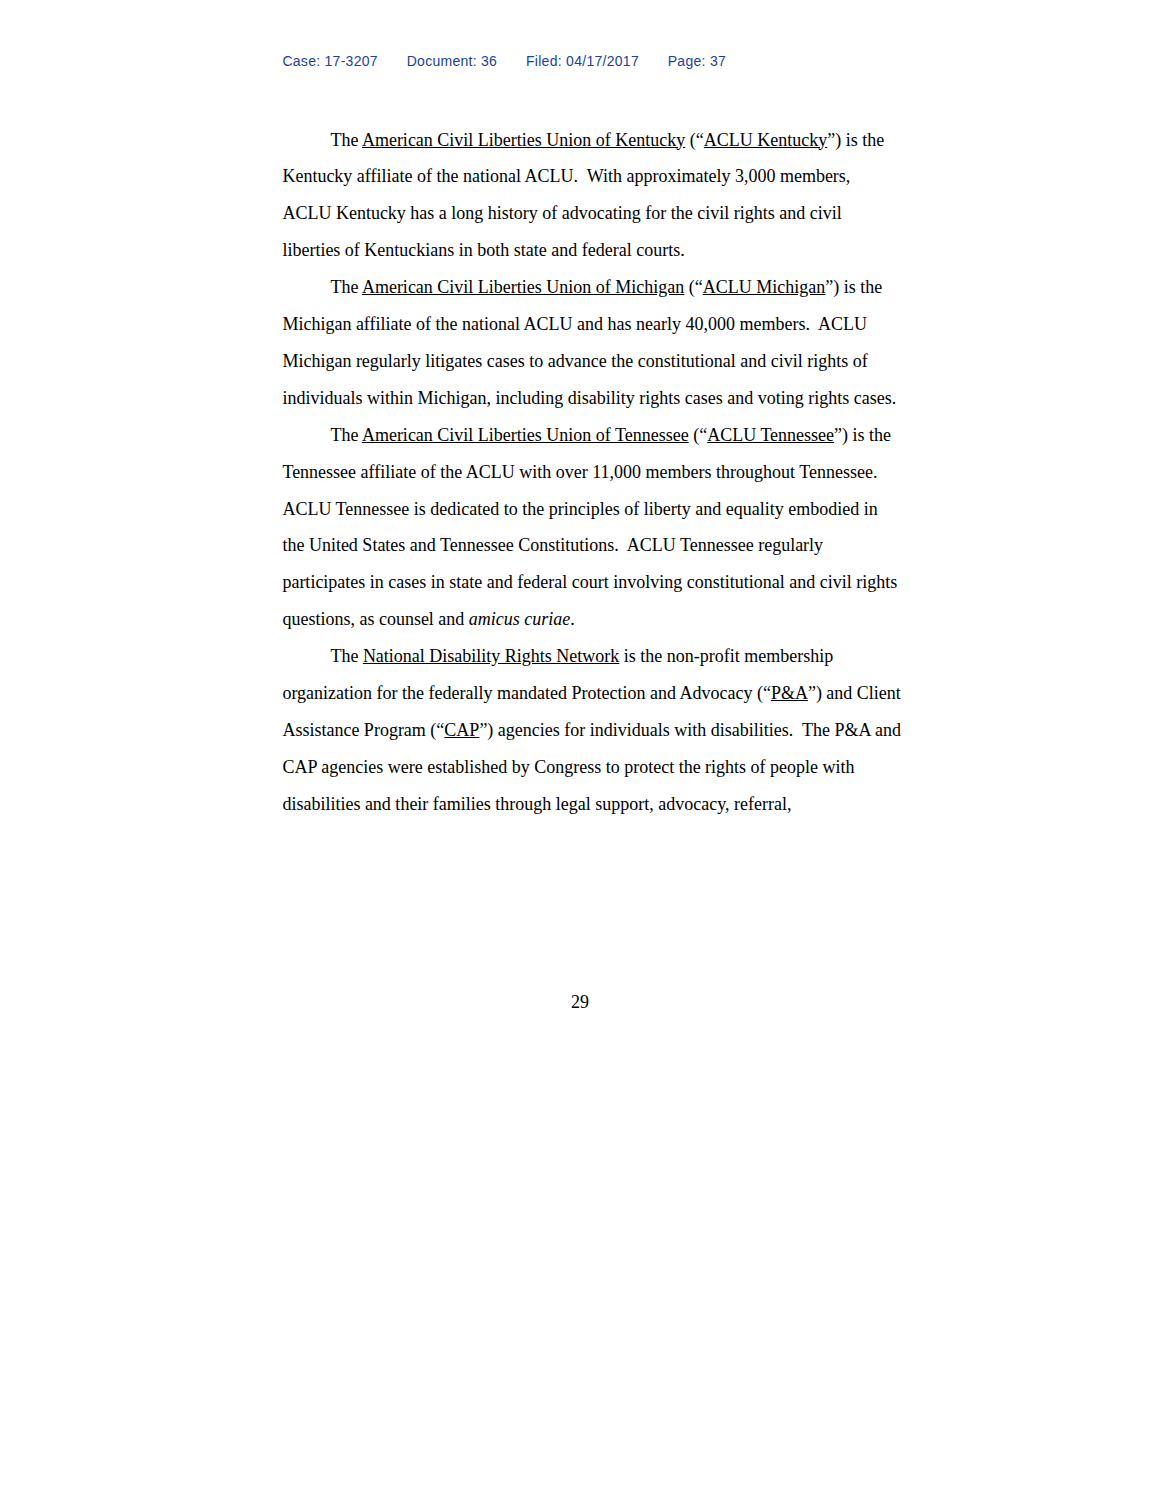Case: 17-3207 Document: 36 Filed: 04/17/2017 Page: 37
The American Civil Liberties Union of Kentucky (“ACLU Kentucky”) is the Kentucky affiliate of the national ACLU. With approximately 3,000 members, ACLU Kentucky has a long history of advocating for the civil rights and civil liberties of Kentuckians in both state and federal courts.
The American Civil Liberties Union of Michigan (“ACLU Michigan”) is the Michigan affiliate of the national ACLU and has nearly 40,000 members. ACLU Michigan regularly litigates cases to advance the constitutional and civil rights of individuals within Michigan, including disability rights cases and voting rights cases.
The American Civil Liberties Union of Tennessee (“ACLU Tennessee”) is the Tennessee affiliate of the ACLU with over 11,000 members throughout Tennessee. ACLU Tennessee is dedicated to the principles of liberty and equality embodied in the United States and Tennessee Constitutions. ACLU Tennessee regularly participates in cases in state and federal court involving constitutional and civil rights questions, as counsel and amicus curiae.
The National Disability Rights Network is the non-profit membership organization for the federally mandated Protection and Advocacy (“P&A”) and Client Assistance Program (“CAP”) agencies for individuals with disabilities. The P&A and CAP agencies were established by Congress to protect the rights of people with disabilities and their families through legal support, advocacy, referral,
29